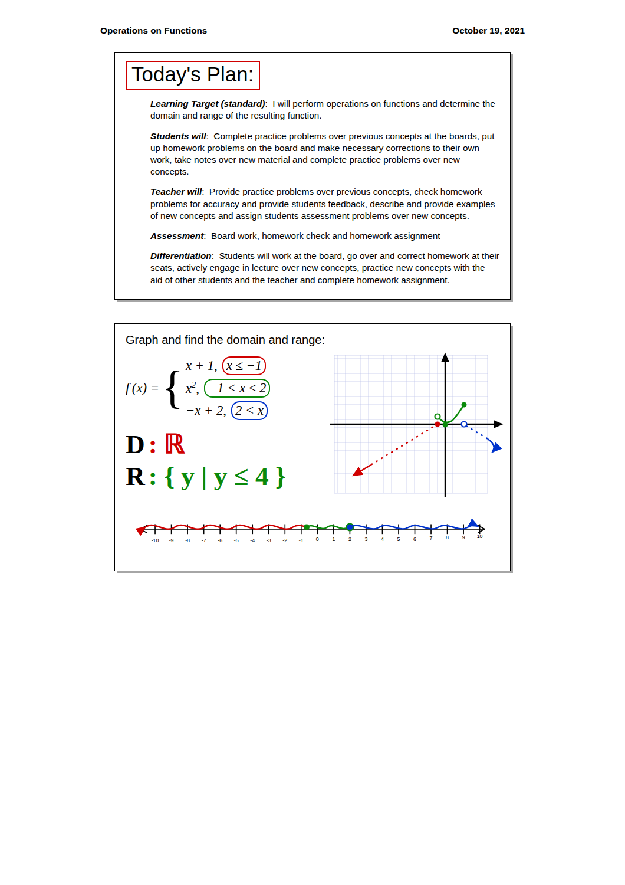Operations on Functions October 19, 2021
Today's Plan:
Learning Target (standard): I will perform operations on functions and determine the domain and range of the resulting function.
Students will: Complete practice problems over previous concepts at the boards, put up homework problems on the board and make necessary corrections to their own work, take notes over new material and complete practice problems over new concepts.
Teacher will: Provide practice problems over previous concepts, check homework problems for accuracy and provide students feedback, describe and provide examples of new concepts and assign students assessment problems over new concepts.
Assessment: Board work, homework check and homework assignment
Differentiation: Students will work at the board, go over and correct homework at their seats, actively engage in lecture over new concepts, practice new concepts with the aid of other students and the teacher and complete homework assignment.
Graph and find the domain and range:
f (x) = { x + 1, x ≤ −1 x2,−1 < x ≤ 2 −x + 2, 2 < x
D: ℝ
R: { y | y ≤ 4 }
-10 -9 -8 -7 -6 -5 -4 -3 -2 -1 0 1 2 3 4 5 6 7 8 9 10